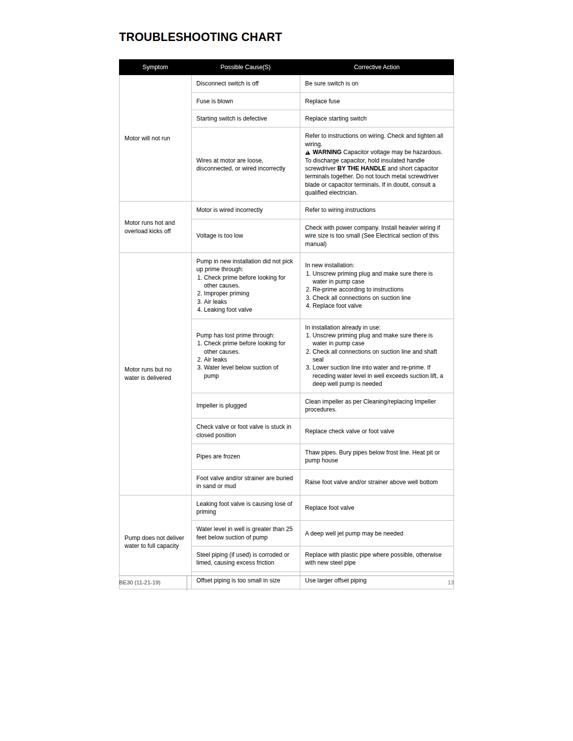TROUBLESHOOTING CHART
| Symptom | Possible Cause(S) | Corrective Action |
| --- | --- | --- |
| Motor will not run | Disconnect switch is off | Be sure switch is on |
| Fuse is blown | Replace fuse |
| Starting switch is defective | Replace starting switch |
| Wires at motor are loose, disconnected, or wired incorrectly | Refer to instructions on wiring. Check and tighten all wiring. WARNING Capacitor voltage may be hazardous. To discharge capacitor, hold insulated handle screwdriver BY THE HANDLE and short capacitor terminals together. Do not touch metal screwdriver blade or capacitor terminals. If in doubt, consult a qualified electrician. |
| Motor runs hot and overload kicks off | Motor is wired incorrectly | Refer to wiring instructions |
| Voltage is too low | Check with power company. Install heavier wiring if wire size is too small (See Electrical section of this manual) |
| Motor runs but no water is delivered | Pump in new installation did not pick up prime through: Check prime before looking for other causes. Improper priming Air leaks Leaking foot valve | In new installation: Unscrew priming plug and make sure there is water in pump case Re-prime according to instructions Check all connections on suction line Replace foot valve |
| Pump has lost prime through: Check prime before looking for other causes. Air leaks Water level below suction of pump | In installation already in use: Unscrew priming plug and make sure there is water in pump case Check all connections on suction line and shaft seal Lower suction line into water and re-prime. If receding water level in well exceeds suction lift, a deep well pump is needed |
| Impeller is plugged | Clean impeller as per Cleaning/replacing Impeller procedures. |
| Check valve or foot valve is stuck in closed position | Replace check valve or foot valve |
| Pipes are frozen | Thaw pipes. Bury pipes below frost line. Heat pit or pump house |
| Foot valve and/or strainer are buried in sand or mud | Raise foot valve and/or strainer above well bottom |
| Pump does not deliver water to full capacity | Leaking foot valve is causing lose of priming | Replace foot valve |
| Water level in well is greater than 25 feet below suction of pump | A deep well jet pump may be needed |
| Steel piping (if used) is corroded or limed, causing excess friction | Replace with plastic pipe where possible, otherwise with new steel pipe |
| Offset piping is too small in size | Use larger offset piping |
BE30 (11-21-19) 13